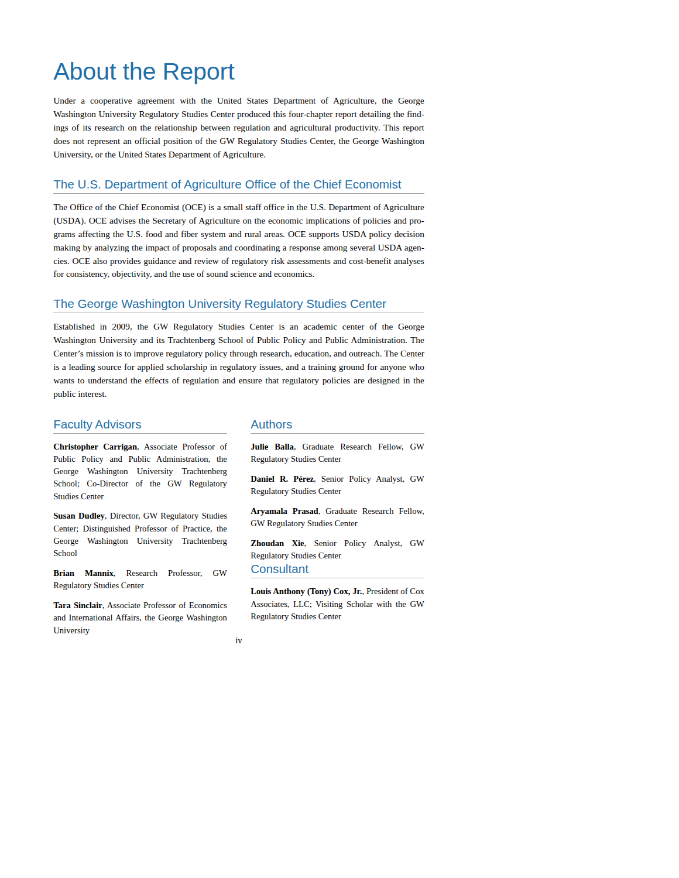About the Report
Under a cooperative agreement with the United States Department of Agriculture, the George Washington University Regulatory Studies Center produced this four-chapter report detailing the findings of its research on the relationship between regulation and agricultural productivity. This report does not represent an official position of the GW Regulatory Studies Center, the George Washington University, or the United States Department of Agriculture.
The U.S. Department of Agriculture Office of the Chief Economist
The Office of the Chief Economist (OCE) is a small staff office in the U.S. Department of Agriculture (USDA). OCE advises the Secretary of Agriculture on the economic implications of policies and programs affecting the U.S. food and fiber system and rural areas. OCE supports USDA policy decision making by analyzing the impact of proposals and coordinating a response among several USDA agencies. OCE also provides guidance and review of regulatory risk assessments and cost-benefit analyses for consistency, objectivity, and the use of sound science and economics.
The George Washington University Regulatory Studies Center
Established in 2009, the GW Regulatory Studies Center is an academic center of the George Washington University and its Trachtenberg School of Public Policy and Public Administration. The Center’s mission is to improve regulatory policy through research, education, and outreach. The Center is a leading source for applied scholarship in regulatory issues, and a training ground for anyone who wants to understand the effects of regulation and ensure that regulatory policies are designed in the public interest.
Faculty Advisors
Christopher Carrigan, Associate Professor of Public Policy and Public Administration, the George Washington University Trachtenberg School; Co-Director of the GW Regulatory Studies Center
Susan Dudley, Director, GW Regulatory Studies Center; Distinguished Professor of Practice, the George Washington University Trachtenberg School
Brian Mannix, Research Professor, GW Regulatory Studies Center
Tara Sinclair, Associate Professor of Economics and International Affairs, the George Washington University
Authors
Julie Balla, Graduate Research Fellow, GW Regulatory Studies Center
Daniel R. Pérez, Senior Policy Analyst, GW Regulatory Studies Center
Aryamala Prasad, Graduate Research Fellow, GW Regulatory Studies Center
Zhoudan Xie, Senior Policy Analyst, GW Regulatory Studies Center
Consultant
Louis Anthony (Tony) Cox, Jr., President of Cox Associates, LLC; Visiting Scholar with the GW Regulatory Studies Center
iv